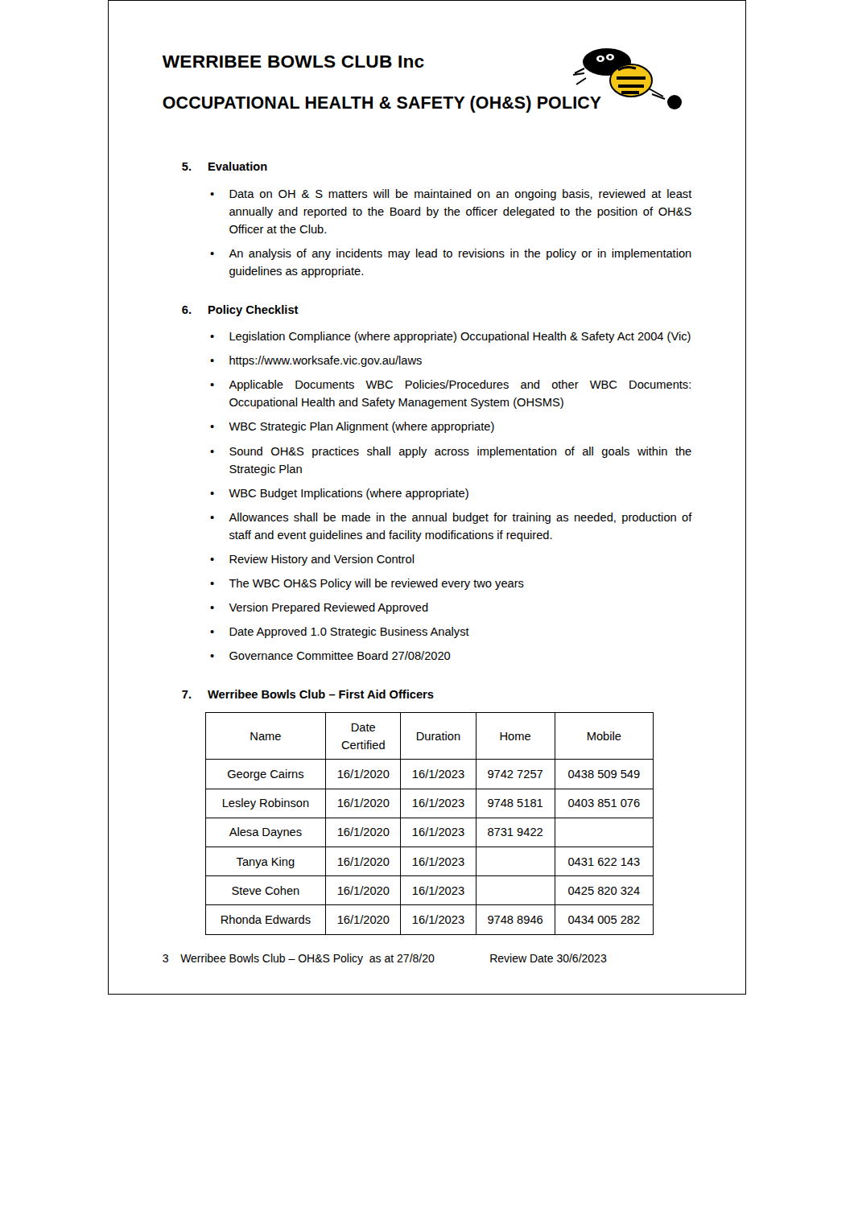WERRIBEE BOWLS CLUB Inc
OCCUPATIONAL HEALTH & SAFETY (OH&S) POLICY
5. Evaluation
Data on OH & S matters will be maintained on an ongoing basis, reviewed at least annually and reported to the Board by the officer delegated to the position of OH&S Officer at the Club.
An analysis of any incidents may lead to revisions in the policy or in implementation guidelines as appropriate.
6. Policy Checklist
Legislation Compliance (where appropriate) Occupational Health & Safety Act 2004 (Vic)
https://www.worksafe.vic.gov.au/laws
Applicable Documents WBC Policies/Procedures and other WBC Documents: Occupational Health and Safety Management System (OHSMS)
WBC Strategic Plan Alignment (where appropriate)
Sound OH&S practices shall apply across implementation of all goals within the Strategic Plan
WBC Budget Implications (where appropriate)
Allowances shall be made in the annual budget for training as needed, production of staff and event guidelines and facility modifications if required.
Review History and Version Control
The WBC OH&S Policy will be reviewed every two years
Version Prepared Reviewed Approved
Date Approved 1.0 Strategic Business Analyst
Governance Committee Board 27/08/2020
7. Werribee Bowls Club – First Aid Officers
| Name | Date Certified | Duration | Home | Mobile |
| --- | --- | --- | --- | --- |
| George Cairns | 16/1/2020 | 16/1/2023 | 9742 7257 | 0438 509 549 |
| Lesley Robinson | 16/1/2020 | 16/1/2023 | 9748 5181 | 0403 851 076 |
| Alesa Daynes | 16/1/2020 | 16/1/2023 | 8731 9422 | |
| Tanya King | 16/1/2020 | 16/1/2023 | | 0431 622 143 |
| Steve Cohen | 16/1/2020 | 16/1/2023 | | 0425 820 324 |
| Rhonda Edwards | 16/1/2020 | 16/1/2023 | 9748 8946 | 0434 005 282 |
3 Werribee Bowls Club – OH&S Policy as at 27/8/20 Review Date 30/6/2023